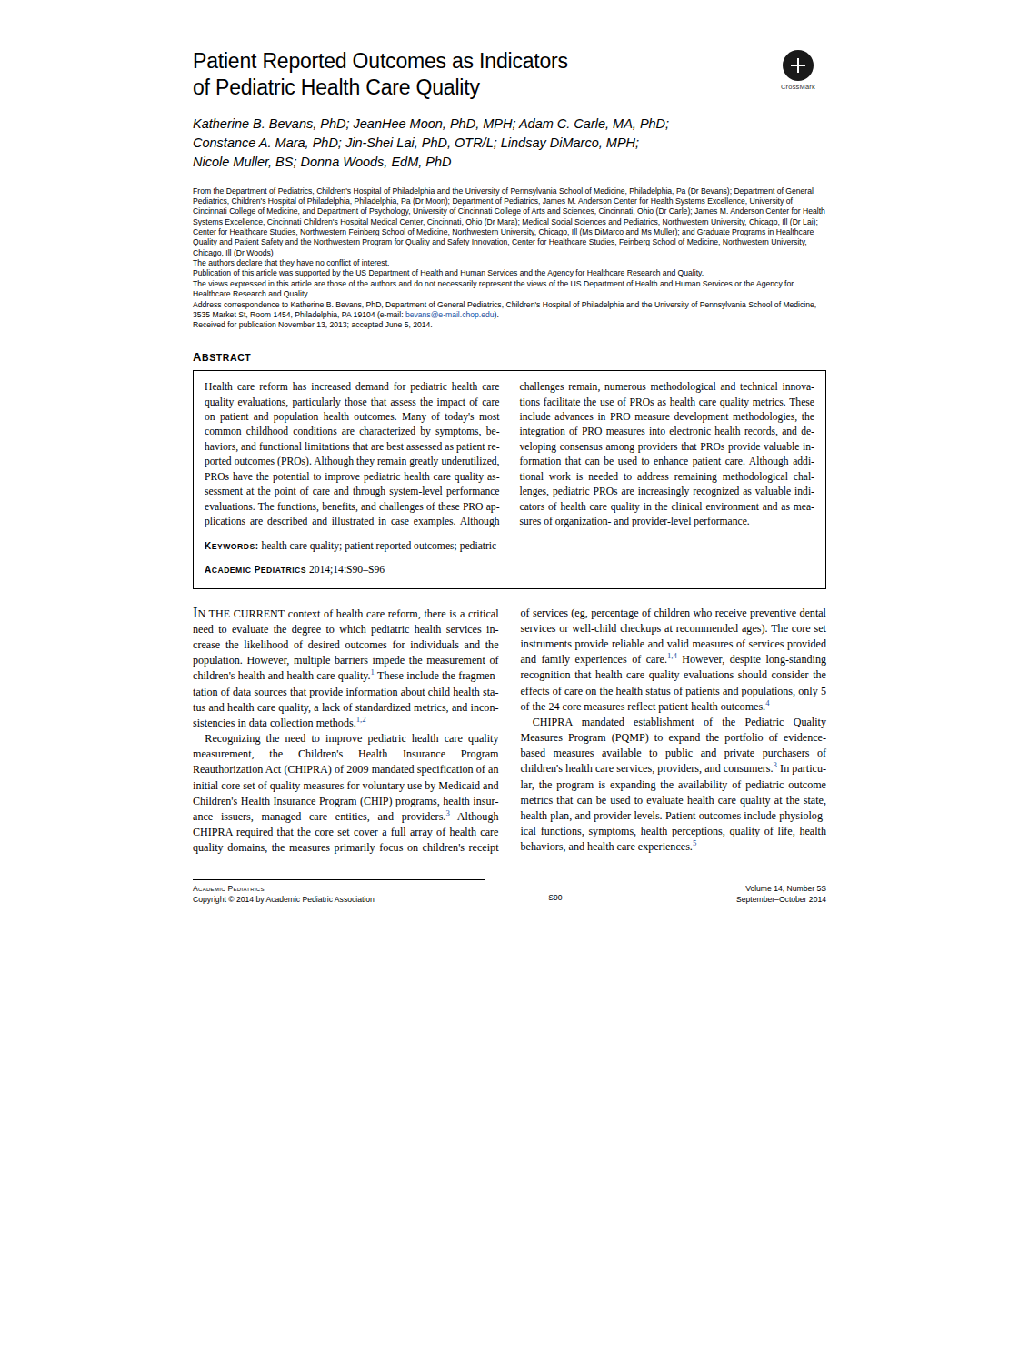Patient Reported Outcomes as Indicators
of Pediatric Health Care Quality
CrossMark
Katherine B. Bevans, PhD; JeanHee Moon, PhD, MPH; Adam C. Carle, MA, PhD;
Constance A. Mara, PhD; Jin-Shei Lai, PhD, OTR/L; Lindsay DiMarco, MPH;
Nicole Muller, BS; Donna Woods, EdM, PhD
From the Department of Pediatrics, Children's Hospital of Philadelphia and the University of Pennsylvania School of Medicine, Philadelphia, Pa (Dr Bevans); Department of General Pediatrics, Children's Hospital of Philadelphia, Philadelphia, Pa (Dr Moon); Department of Pediatrics, James M. Anderson Center for Health Systems Excellence, University of Cincinnati College of Medicine, and Department of Psychology, University of Cincinnati College of Arts and Sciences, Cincinnati, Ohio (Dr Carle); James M. Anderson Center for Health Systems Excellence, Cincinnati Children's Hospital Medical Center, Cincinnati, Ohio (Dr Mara); Medical Social Sciences and Pediatrics, Northwestern University, Chicago, Ill (Dr Lai); Center for Healthcare Studies, Northwestern Feinberg School of Medicine, Northwestern University, Chicago, Ill (Ms DiMarco and Ms Muller); and Graduate Programs in Healthcare Quality and Patient Safety and the Northwestern Program for Quality and Safety Innovation, Center for Healthcare Studies, Feinberg School of Medicine, Northwestern University, Chicago, Ill (Dr Woods)
The authors declare that they have no conflict of interest.
Publication of this article was supported by the US Department of Health and Human Services and the Agency for Healthcare Research and Quality.
The views expressed in this article are those of the authors and do not necessarily represent the views of the US Department of Health and Human Services or the Agency for Healthcare Research and Quality.
Address correspondence to Katherine B. Bevans, PhD, Department of General Pediatrics, Children's Hospital of Philadelphia and the University of Pennsylvania School of Medicine, 3535 Market St, Room 1454, Philadelphia, PA 19104 (e-mail: bevans@e-mail.chop.edu).
Received for publication November 13, 2013; accepted June 5, 2014.
ABSTRACT
Health care reform has increased demand for pediatric health care quality evaluations, particularly those that assess the impact of care on patient and population health outcomes. Many of today's most common childhood conditions are characterized by symptoms, behaviors, and functional limitations that are best assessed as patient reported outcomes (PROs). Although they remain greatly underutilized, PROs have the potential to improve pediatric health care quality assessment at the point of care and through system-level performance evaluations. The functions, benefits, and challenges of these PRO applications are described and illustrated in case examples. Although challenges remain, numerous methodological and technical innovations facilitate the use of PROs as health care quality metrics. These include advances in PRO measure development methodologies, the integration of PRO measures into electronic health records, and developing consensus among providers that PROs provide valuable information that can be used to enhance patient care. Although additional work is needed to address remaining methodological challenges, pediatric PROs are increasingly recognized as valuable indicators of health care quality in the clinical environment and as measures of organization- and provider-level performance.
KEYWORDS: health care quality; patient reported outcomes; pediatric
ACADEMIC PEDIATRICS 2014;14:S90–S96
IN THE CURRENT context of health care reform, there is a critical need to evaluate the degree to which pediatric health services increase the likelihood of desired outcomes for individuals and the population. However, multiple barriers impede the measurement of children's health and health care quality.1 These include the fragmentation of data sources that provide information about child health status and health care quality, a lack of standardized metrics, and inconsistencies in data collection methods.1,2
Recognizing the need to improve pediatric health care quality measurement, the Children's Health Insurance Program Reauthorization Act (CHIPRA) of 2009 mandated specification of an initial core set of quality measures for voluntary use by Medicaid and Children's Health Insurance Program (CHIP) programs, health insurance issuers, managed care entities, and providers.3 Although CHIPRA required that the core set cover a full array of health care quality domains, the measures primarily focus on children's receipt of services (eg, percentage of children who receive preventive dental services or well-child checkups at recommended ages). The core set instruments provide reliable and valid measures of services provided and family experiences of care.1,4 However, despite long-standing recognition that health care quality evaluations should consider the effects of care on the health status of patients and populations, only 5 of the 24 core measures reflect patient health outcomes.4
CHIPRA mandated establishment of the Pediatric Quality Measures Program (PQMP) to expand the portfolio of evidence-based measures available to public and private purchasers of children's health care services, providers, and consumers.3 In particular, the program is expanding the availability of pediatric outcome metrics that can be used to evaluate health care quality at the state, health plan, and provider levels. Patient outcomes include physiological functions, symptoms, health perceptions, quality of life, health behaviors, and health care experiences.5
Academic Pediatrics
Copyright © 2014 by Academic Pediatric Association
S90
Volume 14, Number 5S
September–October 2014